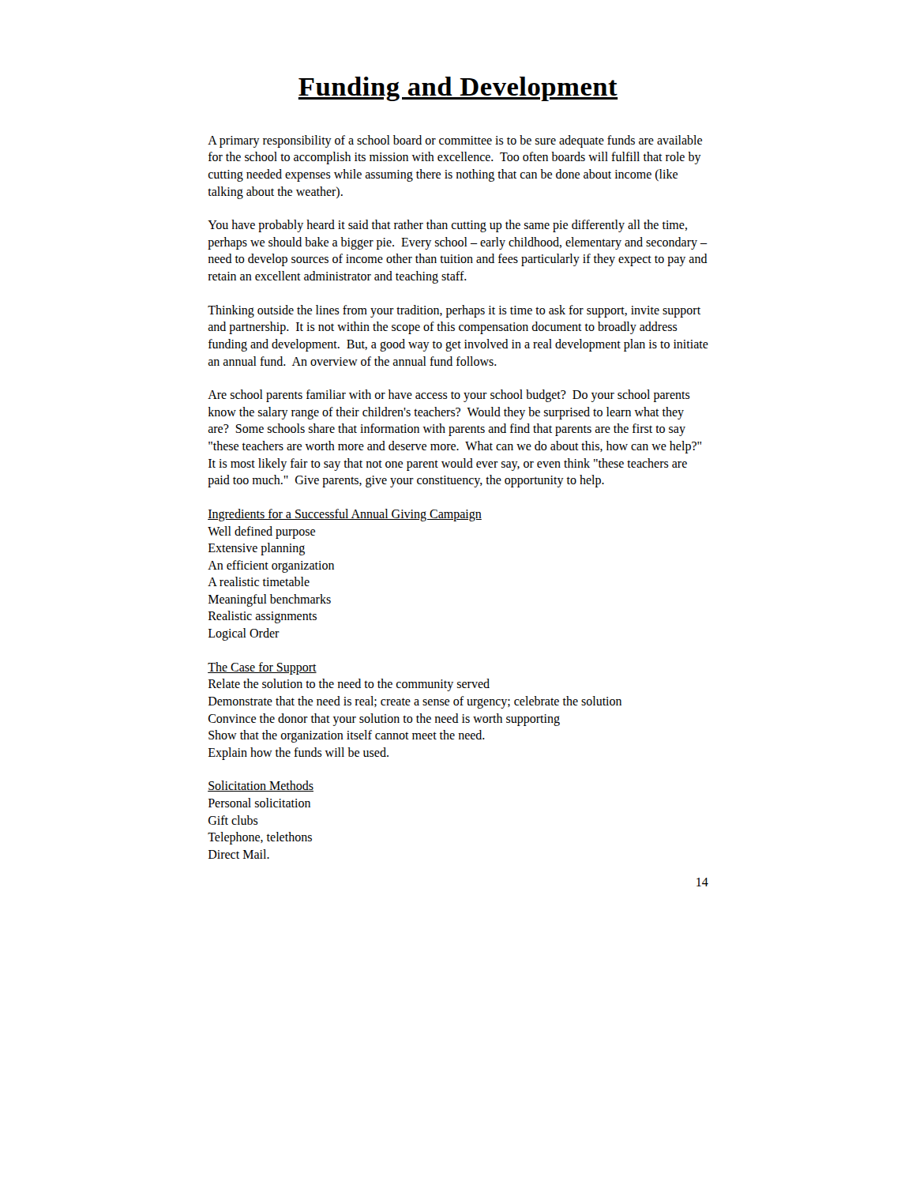Funding and Development
A primary responsibility of a school board or committee is to be sure adequate funds are available for the school to accomplish its mission with excellence. Too often boards will fulfill that role by cutting needed expenses while assuming there is nothing that can be done about income (like talking about the weather).
You have probably heard it said that rather than cutting up the same pie differently all the time, perhaps we should bake a bigger pie. Every school – early childhood, elementary and secondary – need to develop sources of income other than tuition and fees particularly if they expect to pay and retain an excellent administrator and teaching staff.
Thinking outside the lines from your tradition, perhaps it is time to ask for support, invite support and partnership. It is not within the scope of this compensation document to broadly address funding and development. But, a good way to get involved in a real development plan is to initiate an annual fund. An overview of the annual fund follows.
Are school parents familiar with or have access to your school budget? Do your school parents know the salary range of their children's teachers? Would they be surprised to learn what they are? Some schools share that information with parents and find that parents are the first to say "these teachers are worth more and deserve more. What can we do about this, how can we help?" It is most likely fair to say that not one parent would ever say, or even think "these teachers are paid too much." Give parents, give your constituency, the opportunity to help.
Ingredients for a Successful Annual Giving Campaign
Well defined purpose
Extensive planning
An efficient organization
A realistic timetable
Meaningful benchmarks
Realistic assignments
Logical Order
The Case for Support
Relate the solution to the need to the community served
Demonstrate that the need is real; create a sense of urgency; celebrate the solution
Convince the donor that your solution to the need is worth supporting
Show that the organization itself cannot meet the need.
Explain how the funds will be used.
Solicitation Methods
Personal solicitation
Gift clubs
Telephone, telethons
Direct Mail.
14